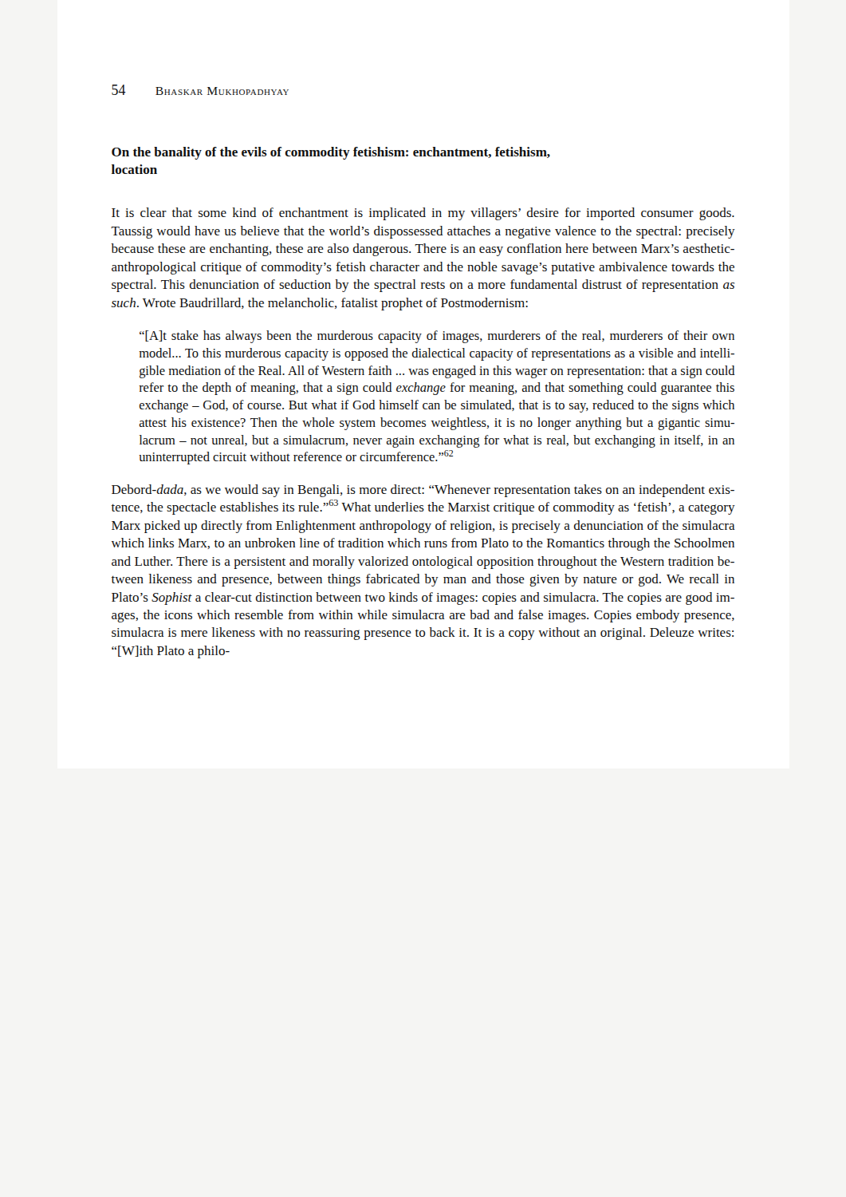54 Bhaskar Mukhopadhyay
On the banality of the evils of commodity fetishism: enchantment, fetishism, location
It is clear that some kind of enchantment is implicated in my villagers’ desire for imported consumer goods. Taussig would have us believe that the world’s dispossessed attaches a negative valence to the spectral: precisely because these are enchanting, these are also dangerous. There is an easy conflation here between Marx’s aesthetic-anthropological critique of commodity’s fetish character and the noble savage’s putative ambivalence towards the spectral. This denunciation of seduction by the spectral rests on a more fundamental distrust of representation as such. Wrote Baudrillard, the melancholic, fatalist prophet of Postmodernism:
“[A]t stake has always been the murderous capacity of images, murderers of the real, murderers of their own model... To this murderous capacity is opposed the dialectical capacity of representations as a visible and intelligible mediation of the Real. All of Western faith ... was engaged in this wager on representation: that a sign could refer to the depth of meaning, that a sign could exchange for meaning, and that something could guarantee this exchange – God, of course. But what if God himself can be simulated, that is to say, reduced to the signs which attest his existence? Then the whole system becomes weightless, it is no longer anything but a gigantic simulacrum – not unreal, but a simulacrum, never again exchanging for what is real, but exchanging in itself, in an uninterrupted circuit without reference or circumference.”62
Debord-dada, as we would say in Bengali, is more direct: “Whenever representation takes on an independent existence, the spectacle establishes its rule.”63 What underlies the Marxist critique of commodity as ‘fetish’, a category Marx picked up directly from Enlightenment anthropology of religion, is precisely a denunciation of the simulacra which links Marx, to an unbroken line of tradition which runs from Plato to the Romantics through the Schoolmen and Luther. There is a persistent and morally valorized ontological opposition throughout the Western tradition between likeness and presence, between things fabricated by man and those given by nature or god. We recall in Plato’s Sophist a clear-cut distinction between two kinds of images: copies and simulacra. The copies are good images, the icons which resemble from within while simulacra are bad and false images. Copies embody presence, simulacra is mere likeness with no reassuring presence to back it. It is a copy without an original. Deleuze writes: “[W]ith Plato a philo-